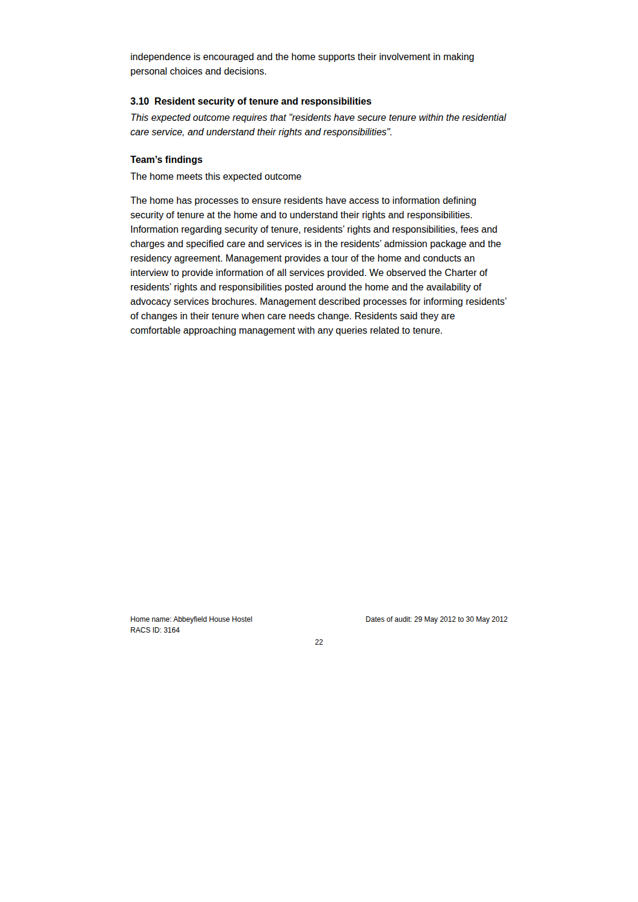independence is encouraged and the home supports their involvement in making personal choices and decisions.
3.10 Resident security of tenure and responsibilities
This expected outcome requires that "residents have secure tenure within the residential care service, and understand their rights and responsibilities".
Team’s findings
The home meets this expected outcome
The home has processes to ensure residents have access to information defining security of tenure at the home and to understand their rights and responsibilities. Information regarding security of tenure, residents’ rights and responsibilities, fees and charges and specified care and services is in the residents’ admission package and the residency agreement. Management provides a tour of the home and conducts an interview to provide information of all services provided. We observed the Charter of residents’ rights and responsibilities posted around the home and the availability of advocacy services brochures. Management described processes for informing residents’ of changes in their tenure when care needs change. Residents said they are comfortable approaching management with any queries related to tenure.
Home name: Abbeyfield House Hostel
RACS ID: 3164
Dates of audit: 29 May 2012 to 30 May 2012
22